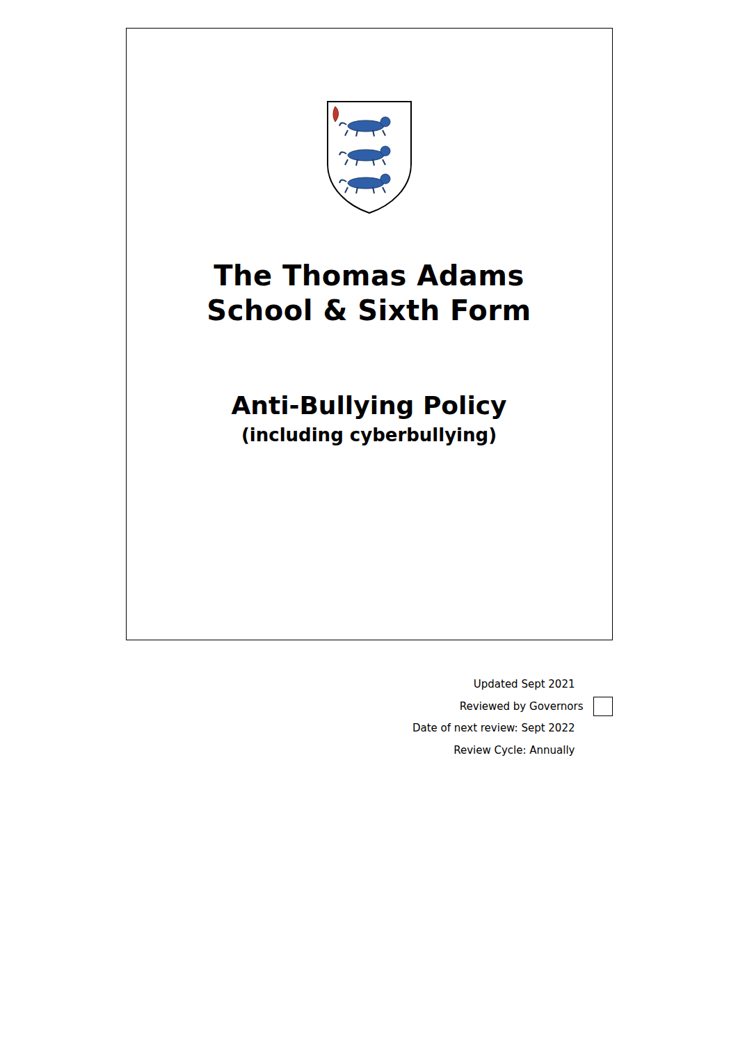The Thomas Adams
School & Sixth Form
Anti-Bullying Policy
(including cyberbullying)
Updated Sept 2021
Reviewed by Governors
Date of next review: Sept 2022
Review Cycle: Annually